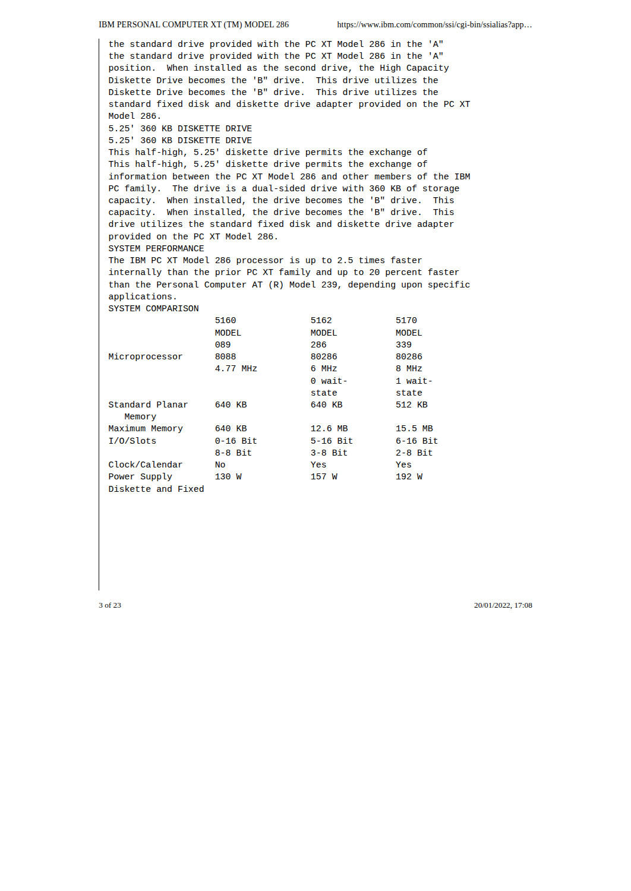IBM PERSONAL COMPUTER XT (TM) MODEL 286 https://www.ibm.com/common/ssi/cgi-bin/ssialias?app…
the standard drive provided with the PC XT Model 286 in the 'A"
the standard drive provided with the PC XT Model 286 in the 'A"
position.  When installed as the second drive, the High Capacity
Diskette Drive becomes the 'B" drive.  This drive utilizes the
Diskette Drive becomes the 'B" drive.  This drive utilizes the
standard fixed disk and diskette drive adapter provided on the PC XT
Model 286.
5.25' 360 KB DISKETTE DRIVE
5.25' 360 KB DISKETTE DRIVE
This half-high, 5.25' diskette drive permits the exchange of
This half-high, 5.25' diskette drive permits the exchange of
information between the PC XT Model 286 and other members of the IBM
PC family.  The drive is a dual-sided drive with 360 KB of storage
capacity.  When installed, the drive becomes the 'B" drive.  This
capacity.  When installed, the drive becomes the 'B" drive.  This
drive utilizes the standard fixed disk and diskette drive adapter
provided on the PC XT Model 286.
SYSTEM PERFORMANCE
The IBM PC XT Model 286 processor is up to 2.5 times faster
internally than the prior PC XT family and up to 20 percent faster
than the Personal Computer AT (R) Model 239, depending upon specific
applications.
SYSTEM COMPARISON
                    5160              5162            5170
                    MODEL             MODEL           MODEL
                    089               286             339
Microprocessor      8088              80286           80286
                    4.77 MHz          6 MHz           8 MHz
                                      0 wait-         1 wait-
                                      state           state
Standard Planar     640 KB            640 KB          512 KB
   Memory
Maximum Memory      640 KB            12.6 MB         15.5 MB
I/O/Slots           0-16 Bit          5-16 Bit        6-16 Bit
                    8-8 Bit           3-8 Bit         2-8 Bit
Clock/Calendar      No                Yes             Yes
Power Supply        130 W             157 W           192 W
Diskette and Fixed
3 of 23 20/01/2022, 17:08